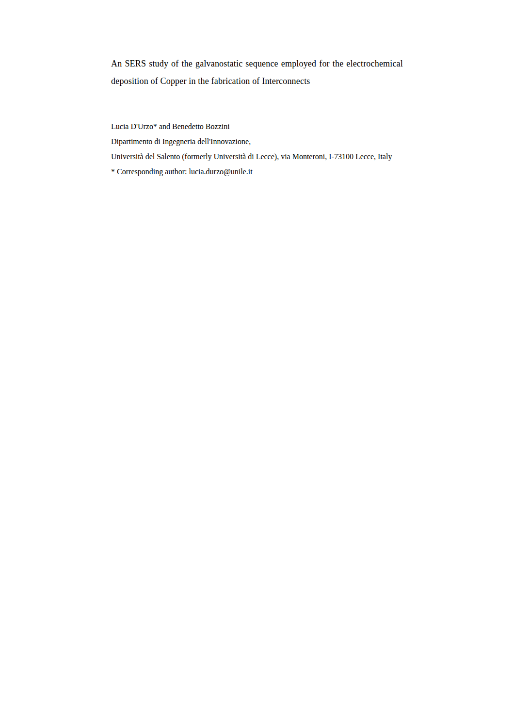An SERS study of the galvanostatic sequence employed for the electrochemical deposition of Copper in the fabrication of Interconnects
Lucia D'Urzo* and Benedetto Bozzini
Dipartimento di Ingegneria dell'Innovazione,
Università del Salento (formerly Università di Lecce), via Monteroni, I-73100 Lecce, Italy
* Corresponding author: lucia.durzo@unile.it